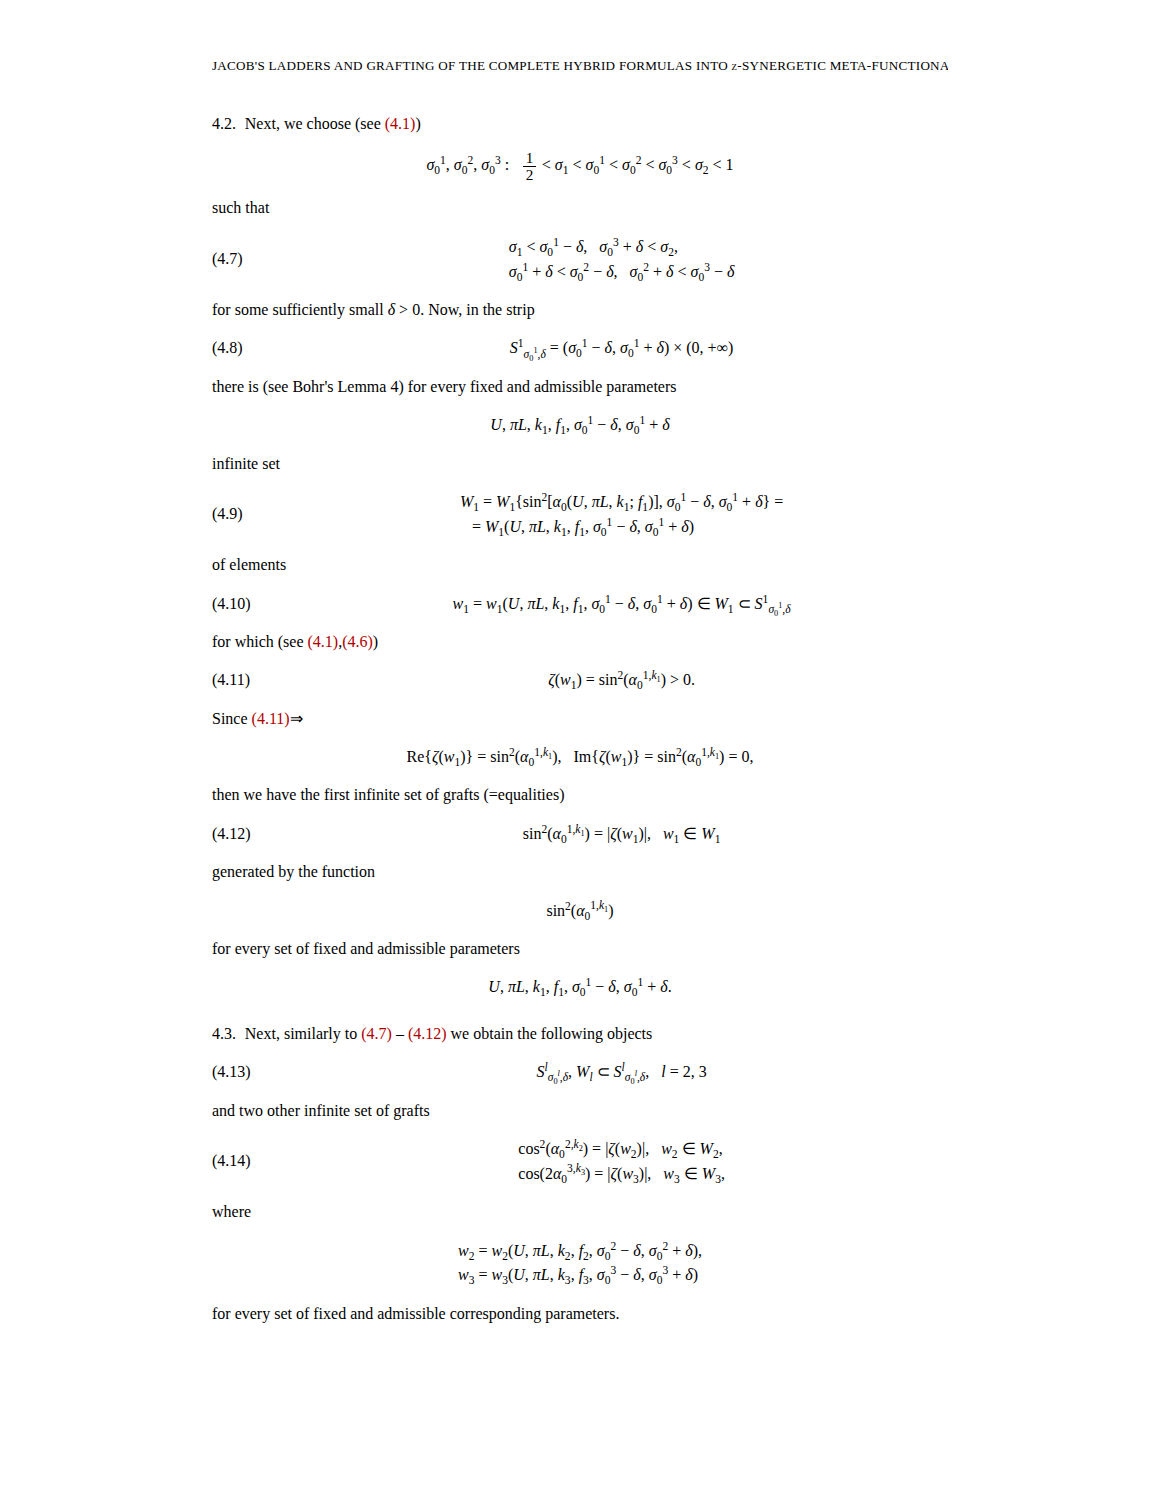JACOB'S LADDERS AND GRAFTING OF THE COMPLETE HYBRID FORMULAS INTO ζ-SYNERGETIC META-FUNCTIONAL EQUATIONS
4.2. Next, we choose (see (4.1))
σ01, σ02, σ03 : 12 < σ1 < σ01 < σ02 < σ03 < σ2 < 1
such that
(4.7)
σ1 < σ01 − δ, σ03 + δ < σ2,
σ01 + δ < σ02 − δ, σ02 + δ < σ03 − δ
for some sufficiently small δ > 0. Now, in the strip
(4.8)
S1σ01,δ = (σ01 − δ, σ01 + δ) × (0, +∞)
there is (see Bohr's Lemma 4) for every fixed and admissible parameters
U, πL, k1, f1, σ01 − δ, σ01 + δ
infinite set
(4.9)
W1 = W1{sin2[α0(U, πL, k1; f1)], σ01 − δ, σ01 + δ} =
= W1(U, πL, k1, f1, σ01 − δ, σ01 + δ)
of elements
(4.10)
w1 = w1(U, πL, k1, f1, σ01 − δ, σ01 + δ) ∈ W1 ⊂ S1σ01,δ
for which (see (4.1),(4.6))
(4.11)
ζ(w1) = sin2(α01,k1) > 0.
Since (4.11)⇒
Re{ζ(w1)} = sin2(α01,k1), Im{ζ(w1)} = sin2(α01,k1) = 0,
then we have the first infinite set of grafts (=equalities)
(4.12)
sin2(α01,k1) = |ζ(w1)|, w1 ∈ W1
generated by the function
sin2(α01,k1)
for every set of fixed and admissible parameters
U, πL, k1, f1, σ01 − δ, σ01 + δ.
4.3. Next, similarly to (4.7) – (4.12) we obtain the following objects
(4.13)
Slσ0l,δ, Wl ⊂ Slσ0l,δ, l = 2, 3
and two other infinite set of grafts
(4.14)
cos2(α02,k2) = |ζ(w2)|, w2 ∈ W2,
cos(2α03,k3) = |ζ(w3)|, w3 ∈ W3,
where
w2 = w2(U, πL, k2, f2, σ02 − δ, σ02 + δ),
w3 = w3(U, πL, k3, f3, σ03 − δ, σ03 + δ)
for every set of fixed and admissible corresponding parameters.